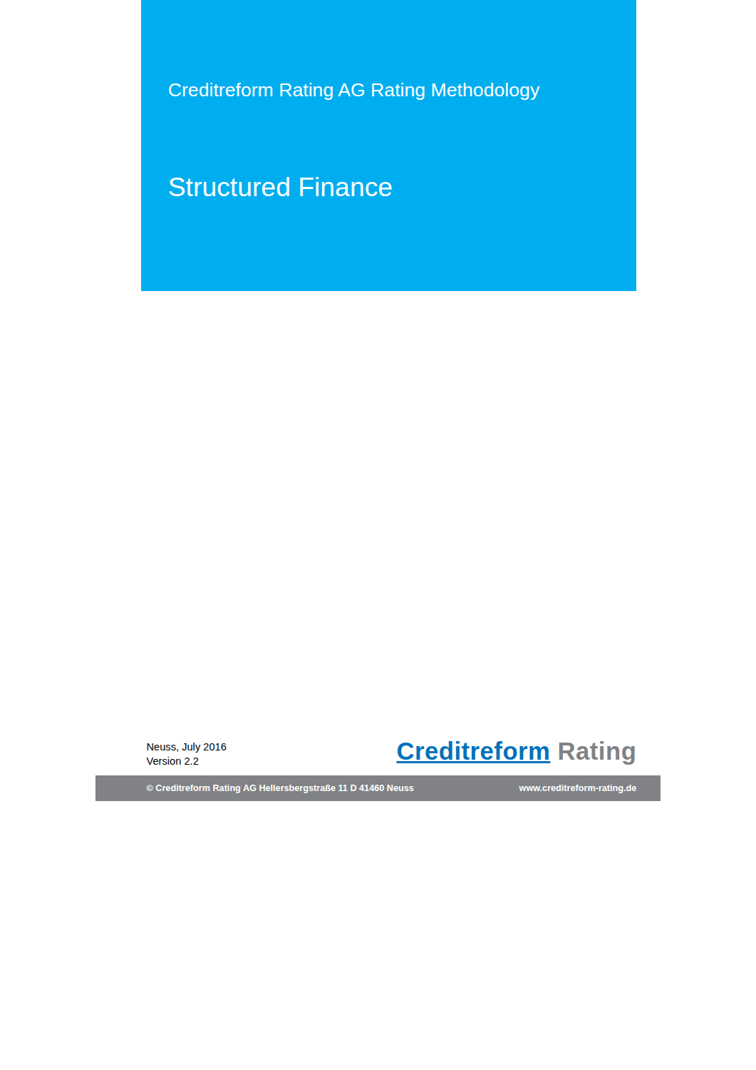Creditreform Rating AG Rating Methodology
Structured Finance
Neuss, July 2016
Version 2.2
Creditreform Rating
© Creditreform Rating AG Hellersbergstraße 11 D 41460 Neuss www.creditreform-rating.de